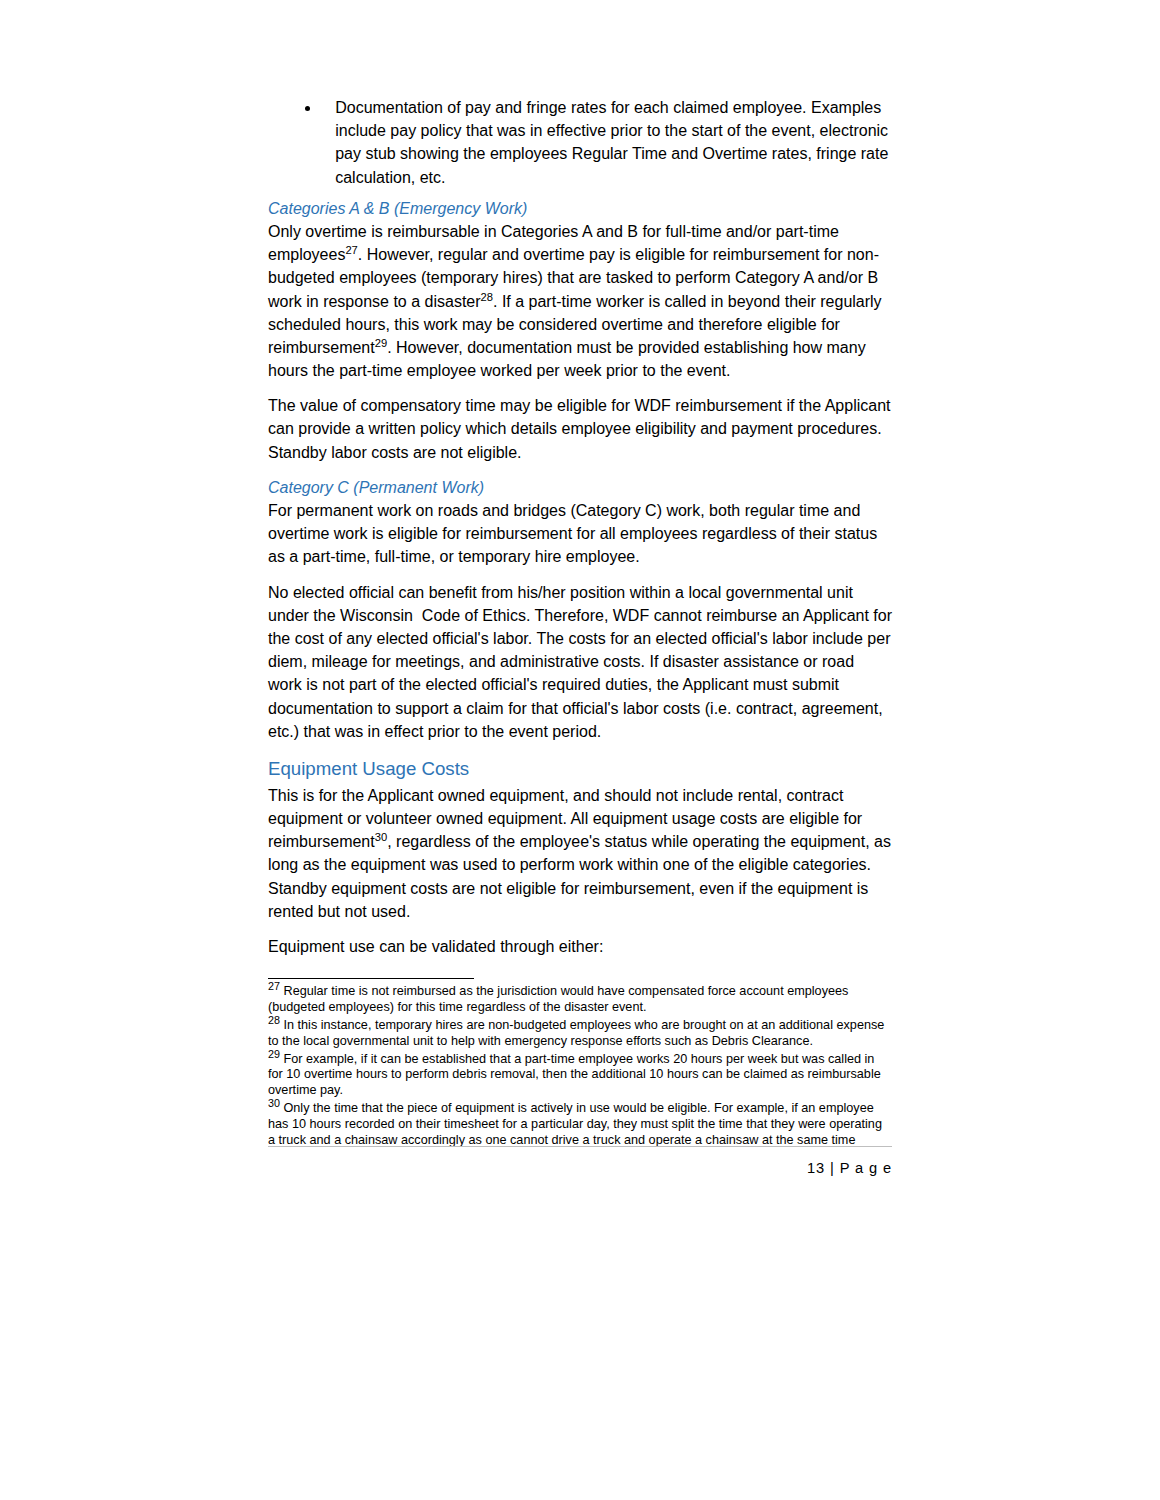Documentation of pay and fringe rates for each claimed employee. Examples include pay policy that was in effective prior to the start of the event, electronic pay stub showing the employees Regular Time and Overtime rates, fringe rate calculation, etc.
Categories A & B (Emergency Work)
Only overtime is reimbursable in Categories A and B for full-time and/or part-time employees27. However, regular and overtime pay is eligible for reimbursement for non-budgeted employees (temporary hires) that are tasked to perform Category A and/or B work in response to a disaster28. If a part-time worker is called in beyond their regularly scheduled hours, this work may be considered overtime and therefore eligible for reimbursement29. However, documentation must be provided establishing how many hours the part-time employee worked per week prior to the event.
The value of compensatory time may be eligible for WDF reimbursement if the Applicant can provide a written policy which details employee eligibility and payment procedures. Standby labor costs are not eligible.
Category C (Permanent Work)
For permanent work on roads and bridges (Category C) work, both regular time and overtime work is eligible for reimbursement for all employees regardless of their status as a part-time, full-time, or temporary hire employee.
No elected official can benefit from his/her position within a local governmental unit under the Wisconsin Code of Ethics. Therefore, WDF cannot reimburse an Applicant for the cost of any elected official's labor. The costs for an elected official's labor include per diem, mileage for meetings, and administrative costs. If disaster assistance or road work is not part of the elected official's required duties, the Applicant must submit documentation to support a claim for that official's labor costs (i.e. contract, agreement, etc.) that was in effect prior to the event period.
Equipment Usage Costs
This is for the Applicant owned equipment, and should not include rental, contract equipment or volunteer owned equipment. All equipment usage costs are eligible for reimbursement30, regardless of the employee's status while operating the equipment, as long as the equipment was used to perform work within one of the eligible categories. Standby equipment costs are not eligible for reimbursement, even if the equipment is rented but not used.
Equipment use can be validated through either:
27 Regular time is not reimbursed as the jurisdiction would have compensated force account employees (budgeted employees) for this time regardless of the disaster event.
28 In this instance, temporary hires are non-budgeted employees who are brought on at an additional expense to the local governmental unit to help with emergency response efforts such as Debris Clearance.
29 For example, if it can be established that a part-time employee works 20 hours per week but was called in for 10 overtime hours to perform debris removal, then the additional 10 hours can be claimed as reimbursable overtime pay.
30 Only the time that the piece of equipment is actively in use would be eligible. For example, if an employee has 10 hours recorded on their timesheet for a particular day, they must split the time that they were operating a truck and a chainsaw accordingly as one cannot drive a truck and operate a chainsaw at the same time
13 | P a g e